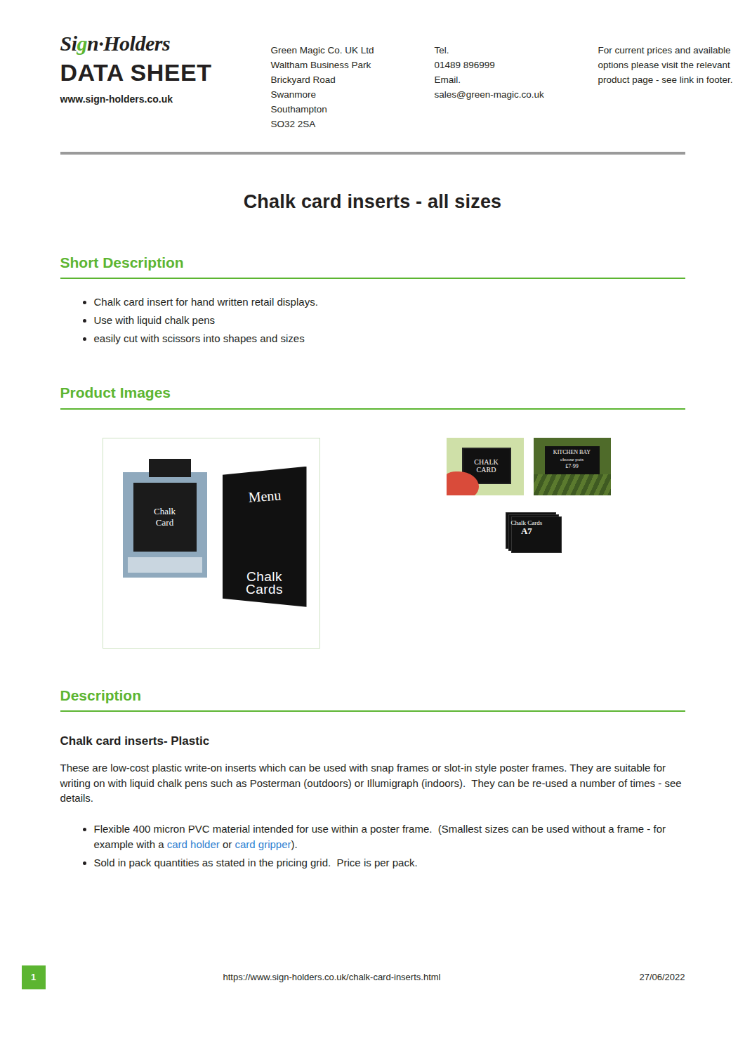Sign·Holders
DATA SHEET
www.sign-holders.co.uk
Green Magic Co. UK Ltd
Waltham Business Park
Brickyard Road
Swanmore
Southampton
SO32 2SA
Tel.
01489 896999
Email.
sales@green-magic.co.uk
For current prices and available options please visit the relevant product page - see link in footer.
Chalk card inserts - all sizes
Short Description
Chalk card insert for hand written retail displays.
Use with liquid chalk pens
easily cut with scissors into shapes and sizes
Product Images
Chalk
Card
Menu
Chalk
Cards
CHALK
CARD
KITCHEN BAY
choose pots
£7·99
Chalk CardsA7
Description
Chalk card inserts- Plastic
These are low-cost plastic write-on inserts which can be used with snap frames or slot-in style poster frames. They are suitable for writing on with liquid chalk pens such as Posterman (outdoors) or Illumigraph (indoors). They can be re-used a number of times - see details.
Flexible 400 micron PVC material intended for use within a poster frame. (Smallest sizes can be used without a frame - for example with a card holder or card gripper).
Sold in pack quantities as stated in the pricing grid. Price is per pack.
1
https://www.sign-holders.co.uk/chalk-card-inserts.html
27/06/2022